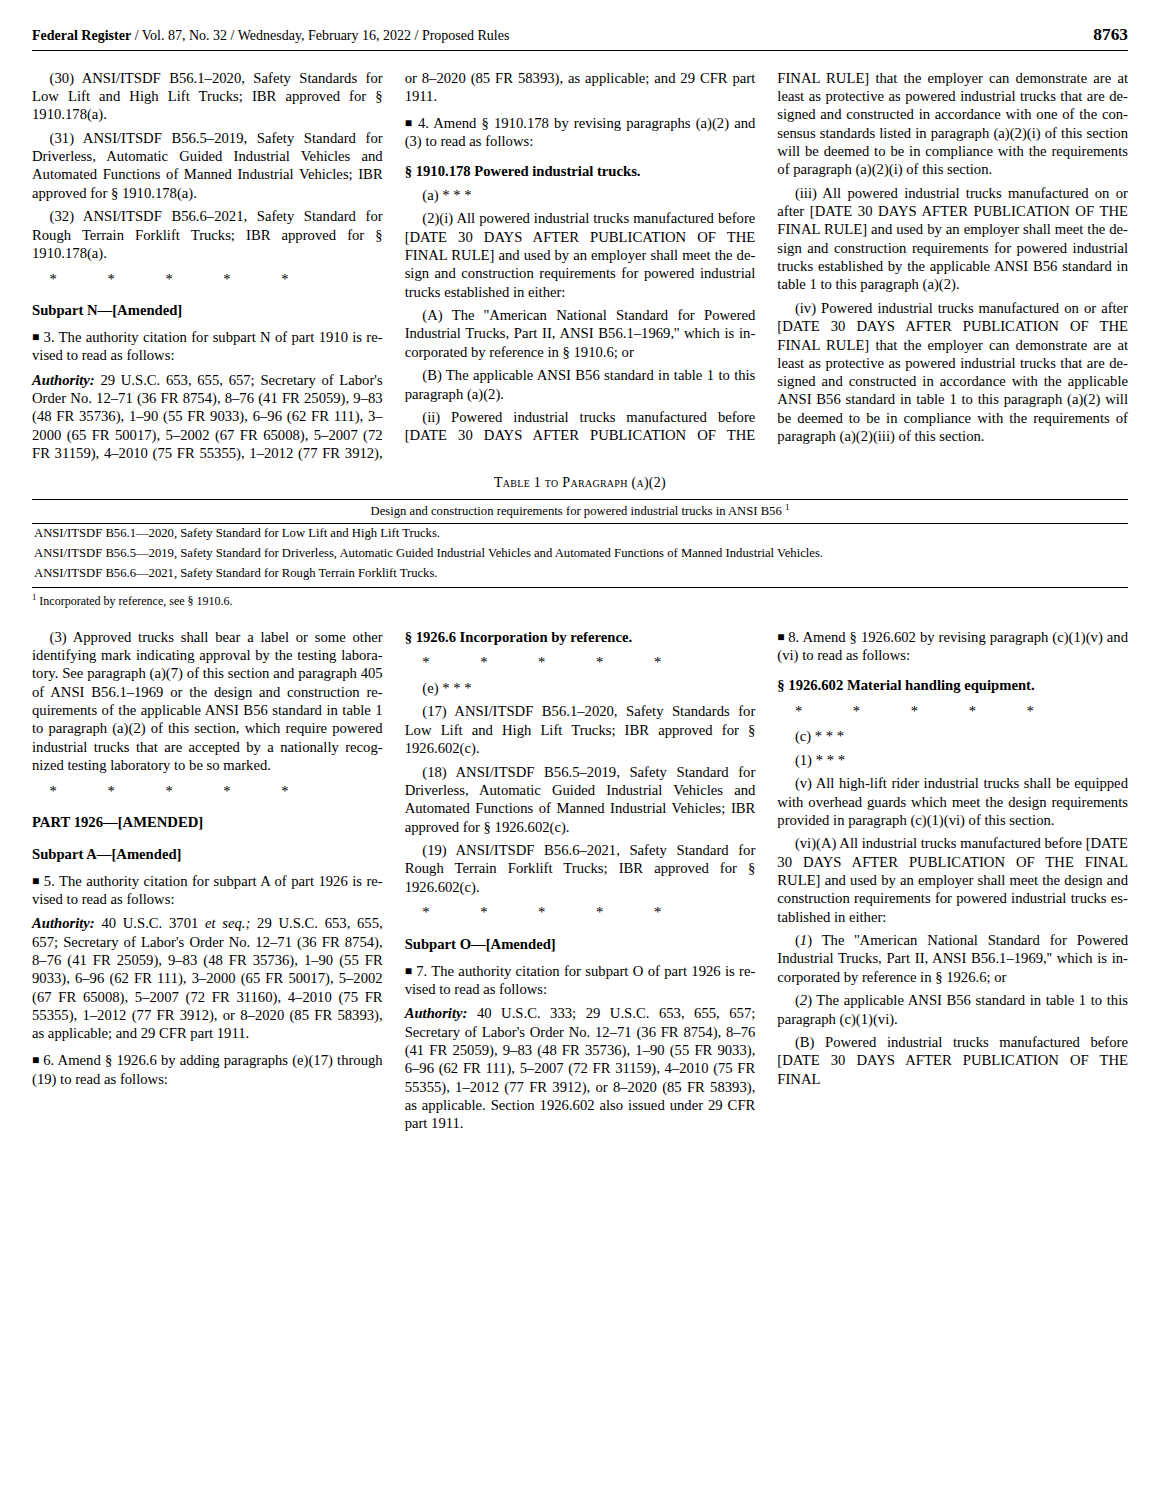Federal Register / Vol. 87, No. 32 / Wednesday, February 16, 2022 / Proposed Rules
8763
(30) ANSI/ITSDF B56.1–2020, Safety Standards for Low Lift and High Lift Trucks; IBR approved for § 1910.178(a).
(31) ANSI/ITSDF B56.5–2019, Safety Standard for Driverless, Automatic Guided Industrial Vehicles and Automated Functions of Manned Industrial Vehicles; IBR approved for § 1910.178(a).
(32) ANSI/ITSDF B56.6–2021, Safety Standard for Rough Terrain Forklift Trucks; IBR approved for § 1910.178(a).
* * * * *
Subpart N—[Amended]
3. The authority citation for subpart N of part 1910 is revised to read as follows:
Authority: 29 U.S.C. 653, 655, 657; Secretary of Labor's Order No. 12–71 (36 FR 8754), 8–76 (41 FR 25059), 9–83 (48 FR 35736), 1–90 (55 FR 9033), 6–96 (62 FR 111), 3–2000 (65 FR 50017), 5–2002 (67 FR 65008), 5–2007 (72 FR 31159), 4–2010 (75 FR 55355), 1–2012 (77 FR 3912), or 8–2020 (85 FR 58393), as applicable; and 29 CFR part 1911.
4. Amend § 1910.178 by revising paragraphs (a)(2) and (3) to read as follows:
§ 1910.178 Powered industrial trucks.
(a) * * *
(2)(i) All powered industrial trucks manufactured before [DATE 30 DAYS AFTER PUBLICATION OF THE FINAL RULE] and used by an employer shall meet the design and construction requirements for powered industrial trucks established in either:
(A) The ''American National Standard for Powered Industrial Trucks, Part II, ANSI B56.1–1969,'' which is incorporated by reference in § 1910.6; or
(B) The applicable ANSI B56 standard in table 1 to this paragraph (a)(2).
(ii) Powered industrial trucks manufactured before [DATE 30 DAYS AFTER PUBLICATION OF THE FINAL RULE] that the employer can demonstrate are at least as protective as powered industrial trucks that are designed and constructed in accordance with one of the consensus standards listed in paragraph (a)(2)(i) of this section will be deemed to be in compliance with the requirements of paragraph (a)(2)(i) of this section.
(iii) All powered industrial trucks manufactured on or after [DATE 30 DAYS AFTER PUBLICATION OF THE FINAL RULE] and used by an employer shall meet the design and construction requirements for powered industrial trucks established by the applicable ANSI B56 standard in table 1 to this paragraph (a)(2).
(iv) Powered industrial trucks manufactured on or after [DATE 30 DAYS AFTER PUBLICATION OF THE FINAL RULE] that the employer can demonstrate are at least as protective as powered industrial trucks that are designed and constructed in accordance with the applicable ANSI B56 standard in table 1 to this paragraph (a)(2) will be deemed to be in compliance with the requirements of paragraph (a)(2)(iii) of this section.
Table 1 to Paragraph (a)(2)
| Design and construction requirements for powered industrial trucks in ANSI B56 1 |
| --- |
| ANSI/ITSDF B56.1—2020, Safety Standard for Low Lift and High Lift Trucks. |
| ANSI/ITSDF B56.5—2019, Safety Standard for Driverless, Automatic Guided Industrial Vehicles and Automated Functions of Manned Industrial Vehicles. |
| ANSI/ITSDF B56.6—2021, Safety Standard for Rough Terrain Forklift Trucks. |
1 Incorporated by reference, see § 1910.6.
(3) Approved trucks shall bear a label or some other identifying mark indicating approval by the testing laboratory. See paragraph (a)(7) of this section and paragraph 405 of ANSI B56.1–1969 or the design and construction requirements of the applicable ANSI B56 standard in table 1 to paragraph (a)(2) of this section, which require powered industrial trucks that are accepted by a nationally recognized testing laboratory to be so marked.
* * * * *
PART 1926—[AMENDED]
Subpart A—[Amended]
5. The authority citation for subpart A of part 1926 is revised to read as follows:
Authority: 40 U.S.C. 3701 et seq.; 29 U.S.C. 653, 655, 657; Secretary of Labor's Order No. 12–71 (36 FR 8754), 8–76 (41 FR 25059), 9–83 (48 FR 35736), 1–90 (55 FR 9033), 6–96 (62 FR 111), 3–2000 (65 FR 50017), 5–2002 (67 FR 65008), 5–2007 (72 FR 31160), 4–2010 (75 FR 55355), 1–2012 (77 FR 3912), or 8–2020 (85 FR 58393), as applicable; and 29 CFR part 1911.
6. Amend § 1926.6 by adding paragraphs (e)(17) through (19) to read as follows:
§ 1926.6 Incorporation by reference.
* * * * *
(e) * * *
(17) ANSI/ITSDF B56.1–2020, Safety Standards for Low Lift and High Lift Trucks; IBR approved for § 1926.602(c).
(18) ANSI/ITSDF B56.5–2019, Safety Standard for Driverless, Automatic Guided Industrial Vehicles and Automated Functions of Manned Industrial Vehicles; IBR approved for § 1926.602(c).
(19) ANSI/ITSDF B56.6–2021, Safety Standard for Rough Terrain Forklift Trucks; IBR approved for § 1926.602(c).
* * * * *
Subpart O—[Amended]
7. The authority citation for subpart O of part 1926 is revised to read as follows:
Authority: 40 U.S.C. 333; 29 U.S.C. 653, 655, 657; Secretary of Labor's Order No. 12–71 (36 FR 8754), 8–76 (41 FR 25059), 9–83 (48 FR 35736), 1–90 (55 FR 9033), 6–96 (62 FR 111), 5–2007 (72 FR 31159), 4–2010 (75 FR 55355), 1–2012 (77 FR 3912), or 8–2020 (85 FR 58393), as applicable. Section 1926.602 also issued under 29 CFR part 1911.
8. Amend § 1926.602 by revising paragraph (c)(1)(v) and (vi) to read as follows:
§ 1926.602 Material handling equipment.
* * * * *
(c) * * *
(1) * * *
(v) All high-lift rider industrial trucks shall be equipped with overhead guards which meet the design requirements provided in paragraph (c)(1)(vi) of this section.
(vi)(A) All industrial trucks manufactured before [DATE 30 DAYS AFTER PUBLICATION OF THE FINAL RULE] and used by an employer shall meet the design and construction requirements for powered industrial trucks established in either:
(1) The ''American National Standard for Powered Industrial Trucks, Part II, ANSI B56.1–1969,'' which is incorporated by reference in § 1926.6; or
(2) The applicable ANSI B56 standard in table 1 to this paragraph (c)(1)(vi).
(B) Powered industrial trucks manufactured before [DATE 30 DAYS AFTER PUBLICATION OF THE FINAL